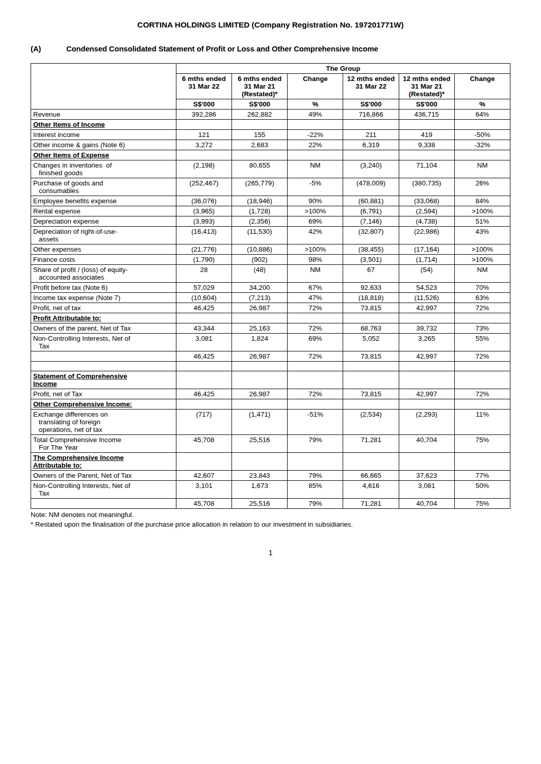CORTINA HOLDINGS LIMITED (Company Registration No. 197201771W)
(A)
Condensed Consolidated Statement of Profit or Loss and Other Comprehensive Income
| | The Group |
| --- | --- |
| | 6 mths ended 31 Mar 22 | 6 mths ended 31 Mar 21 (Restated)* | Change | 12 mths ended 31 Mar 22 | 12 mths ended 31 Mar 21 (Restated)* | Change |
| | S$'000 | S$'000 | % | S$'000 | S$'000 | % |
| Revenue | 392,286 | 262,882 | 49% | 716,866 | 436,715 | 64% |
| Other Items of Income | | | | | | |
| Interest income | 121 | 155 | -22% | 211 | 419 | -50% |
| Other income & gains (Note 6) | 3,272 | 2,683 | 22% | 6,319 | 9,338 | -32% |
| Other Items of Expense | | | | | | |
| Changes in inventories of finished goods | (2,198) | 80,655 | NM | (3,240) | 71,104 | NM |
| Purchase of goods and consumables | (252,467) | (265,779) | -5% | (478,009) | (380,735) | 26% |
| Employee benefits expense | (36,076) | (18,946) | 90% | (60,881) | (33,068) | 84% |
| Rental expense | (3,965) | (1,728) | >100% | (6,791) | (2,594) | >100% |
| Depreciation expense | (3,993) | (2,356) | 69% | (7,146) | (4,738) | 51% |
| Depreciation of right-of-use- assets | (16,413) | (11,530) | 42% | (32,807) | (22,986) | 43% |
| Other expenses | (21,776) | (10,886) | >100% | (38,455) | (17,164) | >100% |
| Finance costs | (1,790) | (902) | 98% | (3,501) | (1,714) | >100% |
| Share of profit / (loss) of equity- accounted associates | 28 | (48) | NM | 67 | (54) | NM |
| Profit before tax (Note 6) | 57,029 | 34,200 | 67% | 92,633 | 54,523 | 70% |
| Income tax expense (Note 7) | (10,604) | (7,213) | 47% | (18,818) | (11,526) | 63% |
| Profit, net of tax | 46,425 | 26,987 | 72% | 73,815 | 42,997 | 72% |
| Profit Attributable to: | | | | | | |
| Owners of the parent, Net of Tax | 43,344 | 25,163 | 72% | 68,763 | 39,732 | 73% |
| Non-Controlling Interests, Net of Tax | 3,081 | 1,824 | 69% | 5,052 | 3,265 | 55% |
| | 46,425 | 26,987 | 72% | 73,815 | 42,997 | 72% |
| Statement of Comprehensive Income | | | | | | |
| Profit, net of Tax | 46,425 | 26,987 | 72% | 73,815 | 42,997 | 72% |
| Other Comprehensive Income: | | | | | | |
| Exchange differences on translating of foreign operations, net of tax | (717) | (1,471) | -51% | (2,534) | (2,293) | 11% |
| Total Comprehensive Income For The Year | 45,708 | 25,516 | 79% | 71,281 | 40,704 | 75% |
| The Comprehensive Income Attributable to: | | | | | | |
| Owners of the Parent, Net of Tax | 42,607 | 23,843 | 79% | 66,665 | 37,623 | 77% |
| Non-Controlling Interests, Net of Tax | 3,101 | 1,673 | 85% | 4,616 | 3,081 | 50% |
| | 45,708 | 25,516 | 79% | 71,281 | 40,704 | 75% |
Note: NM denotes not meaningful.
* Restated upon the finalisation of the purchase price allocation in relation to our investment in subsidiaries.
1